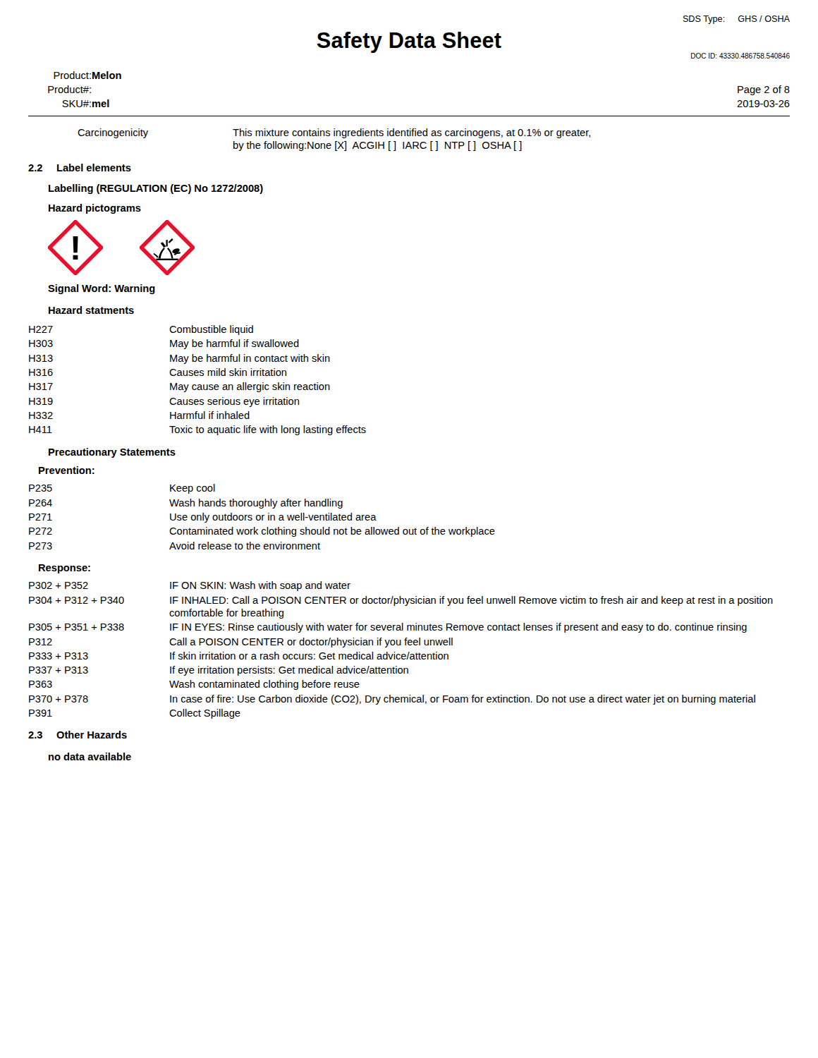SDS Type: GHS / OSHA
Safety Data Sheet
DOC ID: 43330.486758.540846
| Product: | Melon | |
| Product#: | | Page 2 of 8 |
| SKU#: | mel | 2019-03-26 |
Carcinogenicity
This mixture contains ingredients identified as carcinogens, at 0.1% or greater,
by the following:None [X] ACGIH [ ] IARC [ ] NTP [ ] OSHA [ ]
2.2 Label elements
Labelling (REGULATION (EC) No 1272/2008)
Hazard pictograms
Signal Word: Warning
Hazard statments
| H227 | Combustible liquid |
| H303 | May be harmful if swallowed |
| H313 | May be harmful in contact with skin |
| H316 | Causes mild skin irritation |
| H317 | May cause an allergic skin reaction |
| H319 | Causes serious eye irritation |
| H332 | Harmful if inhaled |
| H411 | Toxic to aquatic life with long lasting effects |
Precautionary Statements
Prevention:
| P235 | Keep cool |
| P264 | Wash hands thoroughly after handling |
| P271 | Use only outdoors or in a well-ventilated area |
| P272 | Contaminated work clothing should not be allowed out of the workplace |
| P273 | Avoid release to the environment |
Response:
| P302 + P352 | IF ON SKIN: Wash with soap and water |
| P304 + P312 + P340 | IF INHALED: Call a POISON CENTER or doctor/physician if you feel unwell Remove victim to fresh air and keep at rest in a position comfortable for breathing |
| P305 + P351 + P338 | IF IN EYES: Rinse cautiously with water for several minutes Remove contact lenses if present and easy to do. continue rinsing |
| P312 | Call a POISON CENTER or doctor/physician if you feel unwell |
| P333 + P313 | If skin irritation or a rash occurs: Get medical advice/attention |
| P337 + P313 | If eye irritation persists: Get medical advice/attention |
| P363 | Wash contaminated clothing before reuse |
| P370 + P378 | In case of fire: Use Carbon dioxide (CO2), Dry chemical, or Foam for extinction. Do not use a direct water jet on burning material |
| P391 | Collect Spillage |
2.3 Other Hazards
no data available